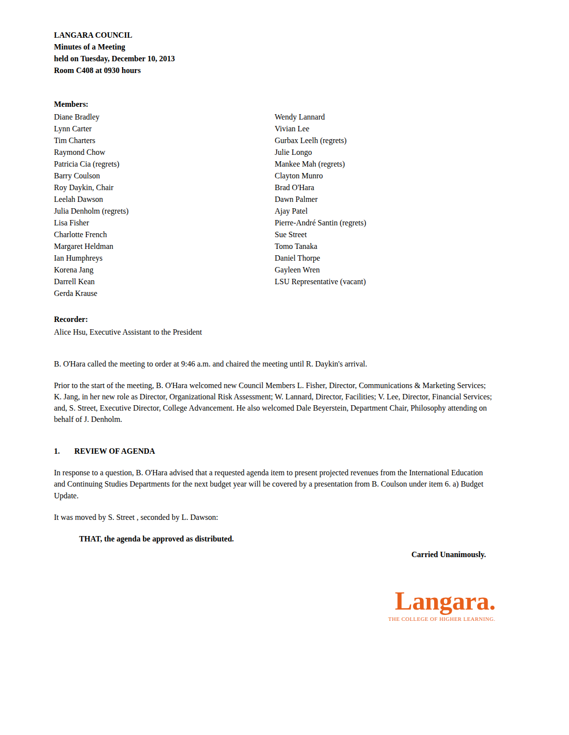LANGARA COUNCIL
Minutes of a Meeting
held on Tuesday, December 10, 2013
Room C408 at 0930 hours
Members:
| Diane Bradley | Wendy Lannard |
| Lynn Carter | Vivian Lee |
| Tim Charters | Gurbax Leelh (regrets) |
| Raymond Chow | Julie Longo |
| Patricia Cia (regrets) | Mankee Mah (regrets) |
| Barry Coulson | Clayton Munro |
| Roy Daykin, Chair | Brad O'Hara |
| Leelah Dawson | Dawn Palmer |
| Julia Denholm (regrets) | Ajay Patel |
| Lisa Fisher | Pierre-André Santin (regrets) |
| Charlotte French | Sue Street |
| Margaret Heldman | Tomo Tanaka |
| Ian Humphreys | Daniel Thorpe |
| Korena Jang | Gayleen Wren |
| Darrell Kean | LSU Representative (vacant) |
| Gerda Krause | |
Recorder:
Alice Hsu, Executive Assistant to the President
B. O'Hara called the meeting to order at 9:46 a.m. and chaired the meeting until R. Daykin's arrival.
Prior to the start of the meeting, B. O'Hara welcomed new Council Members L. Fisher, Director, Communications & Marketing Services; K. Jang, in her new role as Director, Organizational Risk Assessment; W. Lannard, Director, Facilities; V. Lee, Director, Financial Services; and, S. Street, Executive Director, College Advancement. He also welcomed Dale Beyerstein, Department Chair, Philosophy attending on behalf of J. Denholm.
1. REVIEW OF AGENDA
In response to a question, B. O'Hara advised that a requested agenda item to present projected revenues from the International Education and Continuing Studies Departments for the next budget year will be covered by a presentation from B. Coulson under item 6. a) Budget Update.
It was moved by S. Street , seconded by L. Dawson:
THAT, the agenda be approved as distributed.
Carried Unanimously.
Langara.
THE COLLEGE OF HIGHER LEARNING.